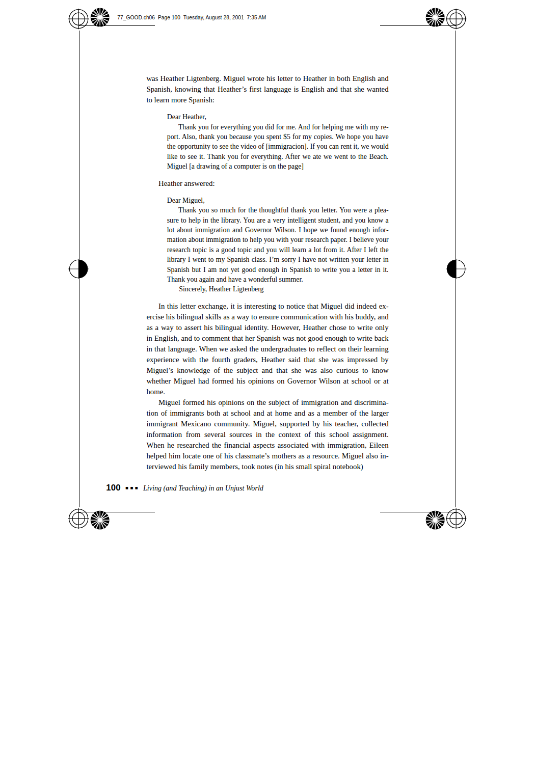77_GOOD.ch06 Page 100 Tuesday, August 28, 2001 7:35 AM
was Heather Ligtenberg. Miguel wrote his letter to Heather in both English and Spanish, knowing that Heather’s first language is English and that she wanted to learn more Spanish:
Dear Heather,
Thank you for everything you did for me. And for helping me with my report. Also, thank you because you spent $5 for my copies. We hope you have the opportunity to see the video of [immigracion]. If you can rent it, we would like to see it. Thank you for everything. After we ate we went to the Beach. Miguel [a drawing of a computer is on the page]
Heather answered:
Dear Miguel,
Thank you so much for the thoughtful thank you letter. You were a pleasure to help in the library. You are a very intelligent student, and you know a lot about immigration and Governor Wilson. I hope we found enough information about immigration to help you with your research paper. I believe your research topic is a good topic and you will learn a lot from it. After I left the library I went to my Spanish class. I’m sorry I have not written your letter in Spanish but I am not yet good enough in Spanish to write you a letter in it. Thank you again and have a wonderful summer.
Sincerely, Heather Ligtenberg
In this letter exchange, it is interesting to notice that Miguel did indeed exercise his bilingual skills as a way to ensure communication with his buddy, and as a way to assert his bilingual identity. However, Heather chose to write only in English, and to comment that her Spanish was not good enough to write back in that language. When we asked the undergraduates to reflect on their learning experience with the fourth graders, Heather said that she was impressed by Miguel’s knowledge of the subject and that she was also curious to know whether Miguel had formed his opinions on Governor Wilson at school or at home.
Miguel formed his opinions on the subject of immigration and discrimination of immigrants both at school and at home and as a member of the larger immigrant Mexicano community. Miguel, supported by his teacher, collected information from several sources in the context of this school assignment. When he researched the financial aspects associated with immigration, Eileen helped him locate one of his classmate’s mothers as a resource. Miguel also interviewed his family members, took notes (in his small spiral notebook)
100 ■ ■ ■ Living (and Teaching) in an Unjust World